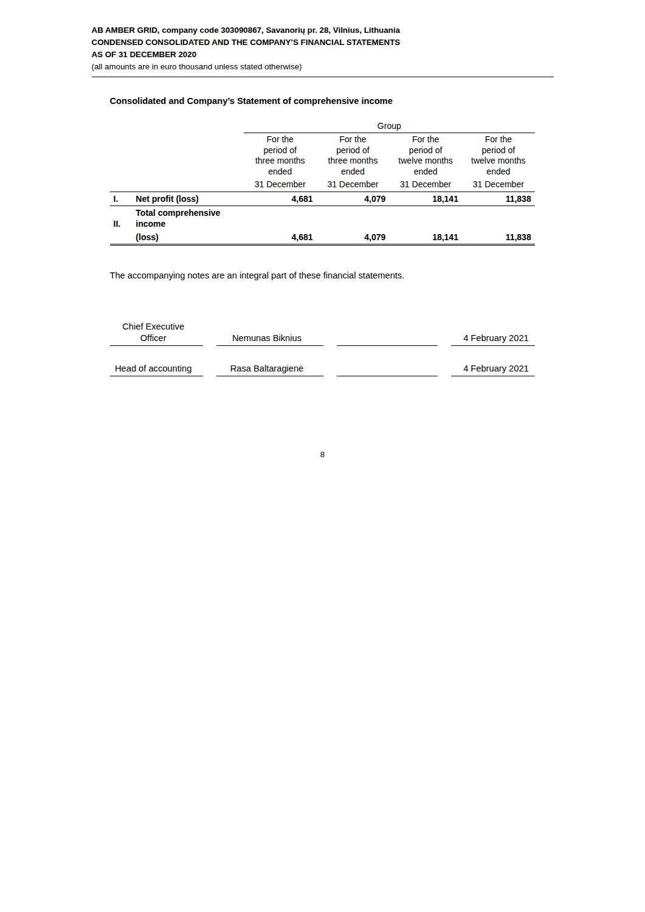AB AMBER GRID, company code 303090867, Savanorių pr. 28, Vilnius, Lithuania
CONDENSED CONSOLIDATED AND THE COMPANY’S FINANCIAL STATEMENTS
AS OF 31 DECEMBER 2020
(all amounts are in euro thousand unless stated otherwise)
Consolidated and Company’s Statement of comprehensive income
| | | Group |
| | | For the period of three months ended | For the period of three months ended | For the period of twelve months ended | For the period of twelve months ended |
| | | 31 December | 31 December | 31 December | 31 December |
| I. | Net profit (loss) | 4,681 | 4,079 | 18,141 | 11,838 |
| II. | Total comprehensive income | | | | |
| | (loss) | 4,681 | 4,079 | 18,141 | 11,838 |
The accompanying notes are an integral part of these financial statements.
| Chief Executive Officer | | Nemunas Biknius | | | | 4 February 2021 |
| Head of accounting | | Rasa Baltaragienė | | | | 4 February 2021 |
8